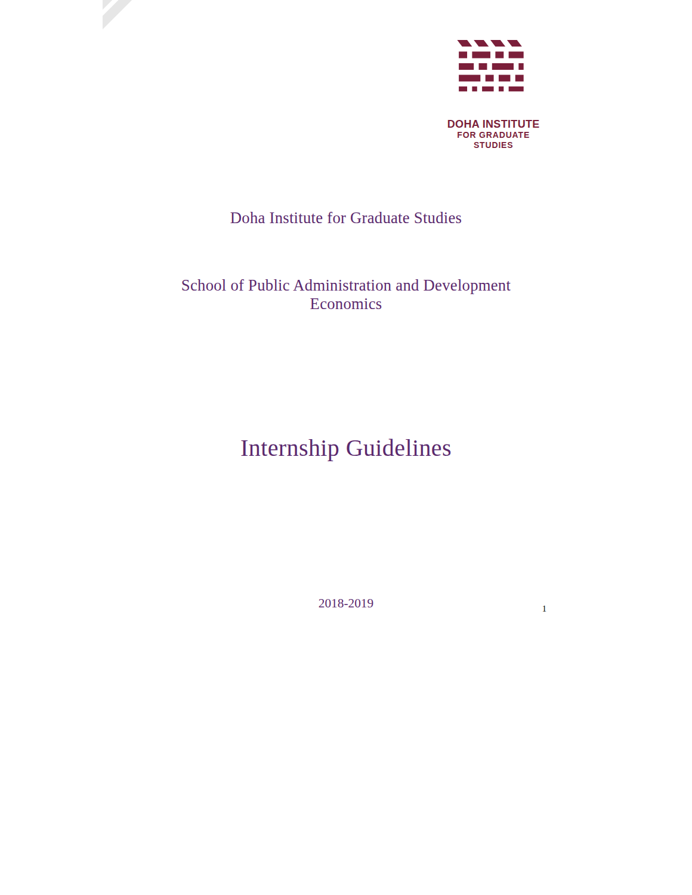DOHA INSTITUTE
FOR GRADUATE STUDIES
Doha Institute for Graduate Studies
School of Public Administration and Development Economics
Internship Guidelines
2018-2019
1